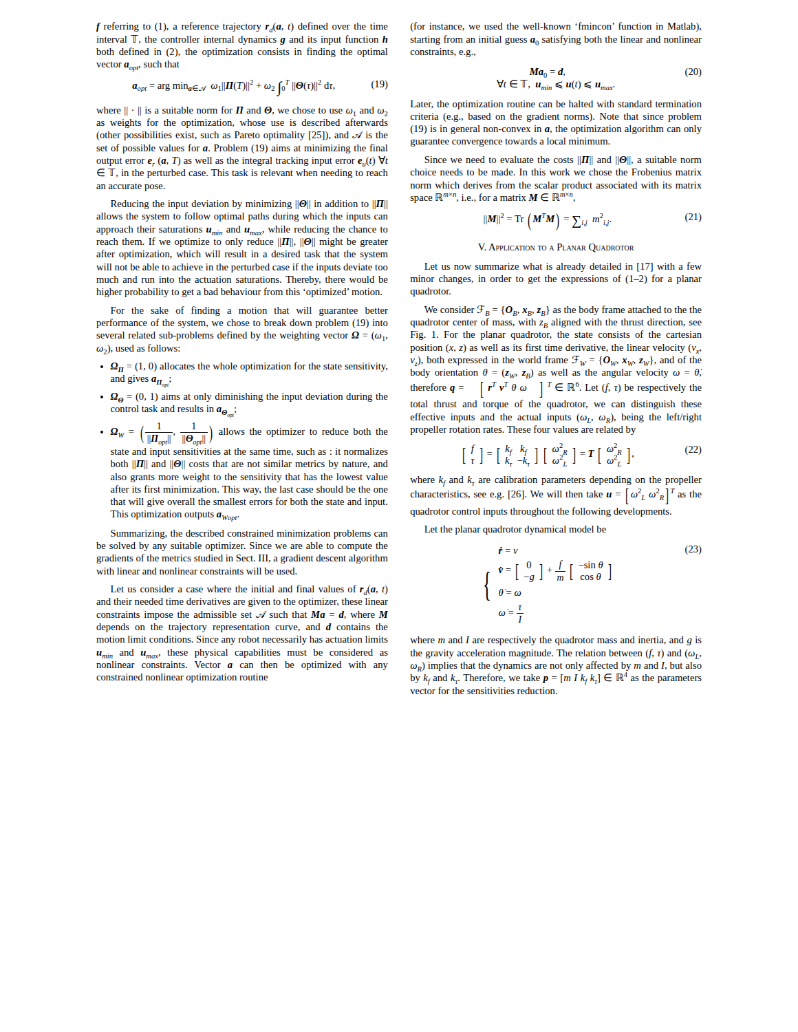f referring to (1), a reference trajectory rd(a, t) defined over the time interval 𝕋, the controller internal dynamics g and its input function h both defined in (2), the optimization consists in finding the optimal vector aopt, such that
(19) aopt = arg mina∈𝒜 ω1||Π(T)||2 + ω2 ∫0T ||Θ(τ)||2 dτ,
where || · || is a suitable norm for Π and Θ, we chose to use ω1 and ω2 as weights for the optimization, whose use is described afterwards (other possibilities exist, such as Pareto optimality [25]), and 𝒜 is the set of possible values for a. Problem (19) aims at minimizing the final output error er (a, T) as well as the integral tracking input error eu(t) ∀t ∈ 𝕋, in the perturbed case. This task is relevant when needing to reach an accurate pose.
Reducing the input deviation by minimizing ||Θ|| in addition to ||Π|| allows the system to follow optimal paths during which the inputs can approach their saturations umin and umax, while reducing the chance to reach them. If we optimize to only reduce ||Π||, ||Θ|| might be greater after optimization, which will result in a desired task that the system will not be able to achieve in the perturbed case if the inputs deviate too much and run into the actuation saturations. Thereby, there would be higher probability to get a bad behaviour from this ‘optimized’ motion.
For the sake of finding a motion that will guarantee better performance of the system, we chose to break down problem (19) into several related sub-problems defined by the weighting vector Ω = (ω1, ω2), used as follows:
ΩΠ = (1, 0) allocates the whole optimization for the state sensitivity, and gives aΠopt;
ΩΘ = (0, 1) aims at only diminishing the input deviation during the control task and results in aΘopt;
ΩW = (1||Πopt||, 1||Θopt||) allows the optimizer to reduce both the state and input sensitivities at the same time, such as : it normalizes both ||Π|| and ||Θ|| costs that are not similar metrics by nature, and also grants more weight to the sensitivity that has the lowest value after its first minimization. This way, the last case should be the one that will give overall the smallest errors for both the state and input. This optimization outputs aWopt.
Summarizing, the described constrained minimization problems can be solved by any suitable optimizer. Since we are able to compute the gradients of the metrics studied in Sect. III, a gradient descent algorithm with linear and nonlinear constraints will be used.
Let us consider a case where the initial and final values of rd(a, t) and their needed time derivatives are given to the optimizer, these linear constraints impose the admissible set 𝒜 such that Ma = d, where M depends on the trajectory representation curve, and d contains the motion limit conditions. Since any robot necessarily has actuation limits umin and umax, these physical capabilities must be considered as nonlinear constraints. Vector a can then be optimized with any constrained nonlinear optimization routine
(for instance, we used the well-known ‘fmincon’ function in Matlab), starting from an initial guess a0 satisfying both the linear and nonlinear constraints, e.g.,
(20) Ma0 = d,
∀t ∈ 𝕋, umin ⩽ u(t) ⩽ umax.
Later, the optimization routine can be halted with standard termination criteria (e.g., based on the gradient norms). Note that since problem (19) is in general non-convex in a, the optimization algorithm can only guarantee convergence towards a local minimum.
Since we need to evaluate the costs ||Π|| and ||Θ||, a suitable norm choice needs to be made. In this work we chose the Frobenius matrix norm which derives from the scalar product associated with its matrix space ℝm×n, i.e., for a matrix M ∈ ℝm×n,
(21) ||M||2 = Tr (MTM) = ∑i,j m2i,j.
V. Application to a Planar Quadrotor
Let us now summarize what is already detailed in [17] with a few minor changes, in order to get the expressions of (1–2) for a planar quadrotor.
We consider ℱB = {OB, xB, zB} as the body frame attached to the the quadrotor center of mass, with zB aligned with the thrust direction, see Fig. 1. For the planar quadrotor, the state consists of the cartesian position (x, z) as well as its first time derivative, the linear velocity (vx, vz), both expressed in the world frame ℱW = {OW, xW, zW}, and of the body orientation θ = (zW, zB) as well as the angular velocity ω = θ̇, therefore q = [rT vT θ ω]T ∈ ℝ6. Let (f, τ) be respectively the total thrust and torque of the quadrotor, we can distinguish these effective inputs and the actual inputs (ωL, ωR), being the left/right propeller rotation rates. These four values are related by
(22) [
| f |
| τ |
] = [
| k f | k f |
| k τ | − k τ |
] [
| ω 2 R |
| ω 2 L |
] = T [
| ω 2 R |
| ω 2 L |
],
where kf and kτ are calibration parameters depending on the propeller characteristics, see e.g. [26]. We will then take u = [ω2L ω2R]T as the quadrotor control inputs throughout the following developments.
Let the planar quadrotor dynamical model be
(23) {
| ṙ = v |
| v̇ = [ / 0 / / − g / ] + f m [ / −sin θ / / cos θ / ] |
| θ̇ = ω |
| ω̇ = τ I |
where m and I are respectively the quadrotor mass and inertia, and g is the gravity acceleration magnitude. The relation between (f, τ) and (ωL, ωR) implies that the dynamics are not only affected by m and I, but also by kf and kτ. Therefore, we take p = [m I kf kτ] ∈ ℝ4 as the parameters vector for the sensitivities reduction.